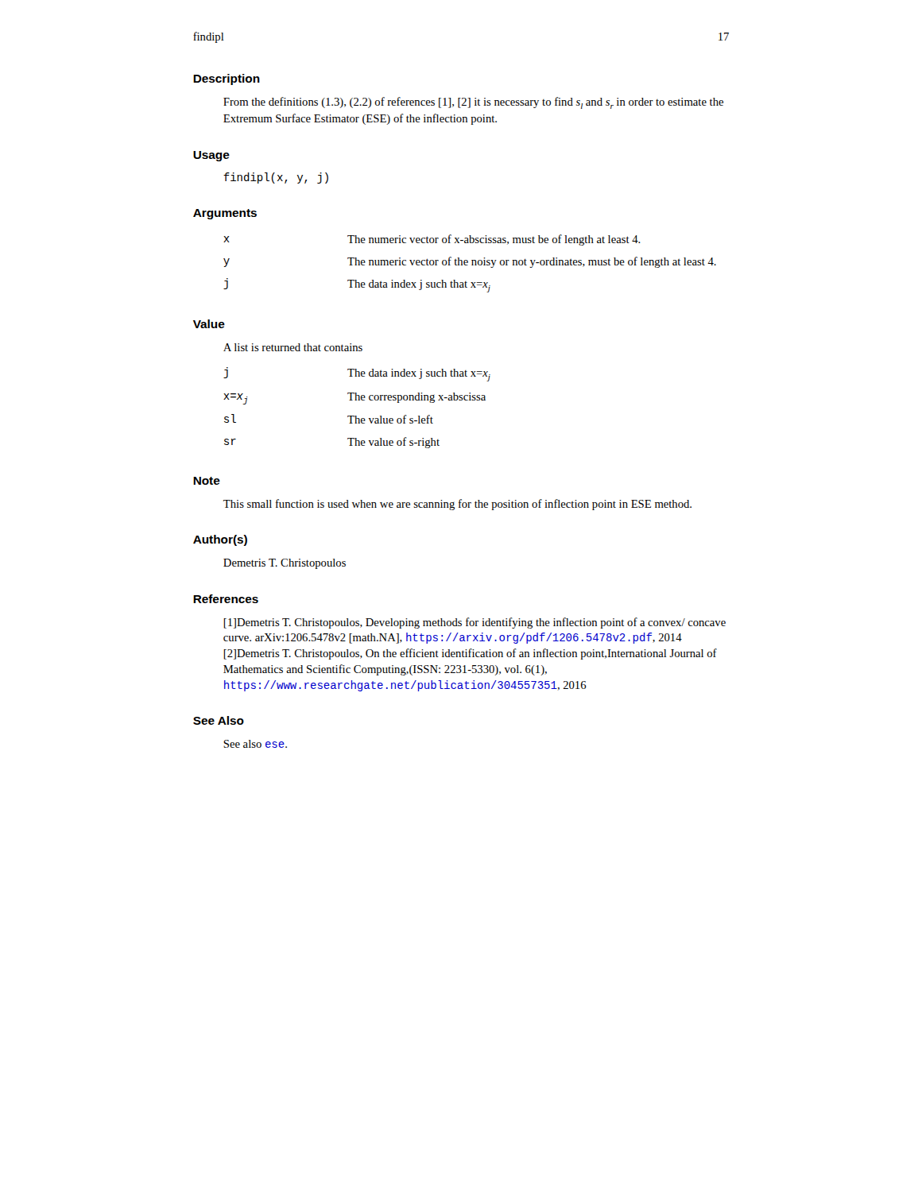findipl 17
Description
From the definitions (1.3), (2.2) of references [1], [2] it is necessary to find sl and sr in order to estimate the Extremum Surface Estimator (ESE) of the inflection point.
Usage
findipl(x, y, j)
Arguments
| x | The numeric vector of x-abscissas, must be of length at least 4. |
| y | The numeric vector of the noisy or not y-ordinates, must be of length at least 4. |
| j | The data index j such that x= x j |
Value
A list is returned that contains
| j | The data index j such that x= x j |
| x= x j | The corresponding x-abscissa |
| sl | The value of s-left |
| sr | The value of s-right |
Note
This small function is used when we are scanning for the position of inflection point in ESE method.
Author(s)
Demetris T. Christopoulos
References
[1]Demetris T. Christopoulos, Developing methods for identifying the inflection point of a convex/ concave curve. arXiv:1206.5478v2 [math.NA], https://arxiv.org/pdf/1206.5478v2.pdf, 2014 [2]Demetris T. Christopoulos, On the efficient identification of an inflection point,International Journal of Mathematics and Scientific Computing,(ISSN: 2231-5330), vol. 6(1), https://www.researchgate.net/publication/304557351, 2016
See Also
See also ese.